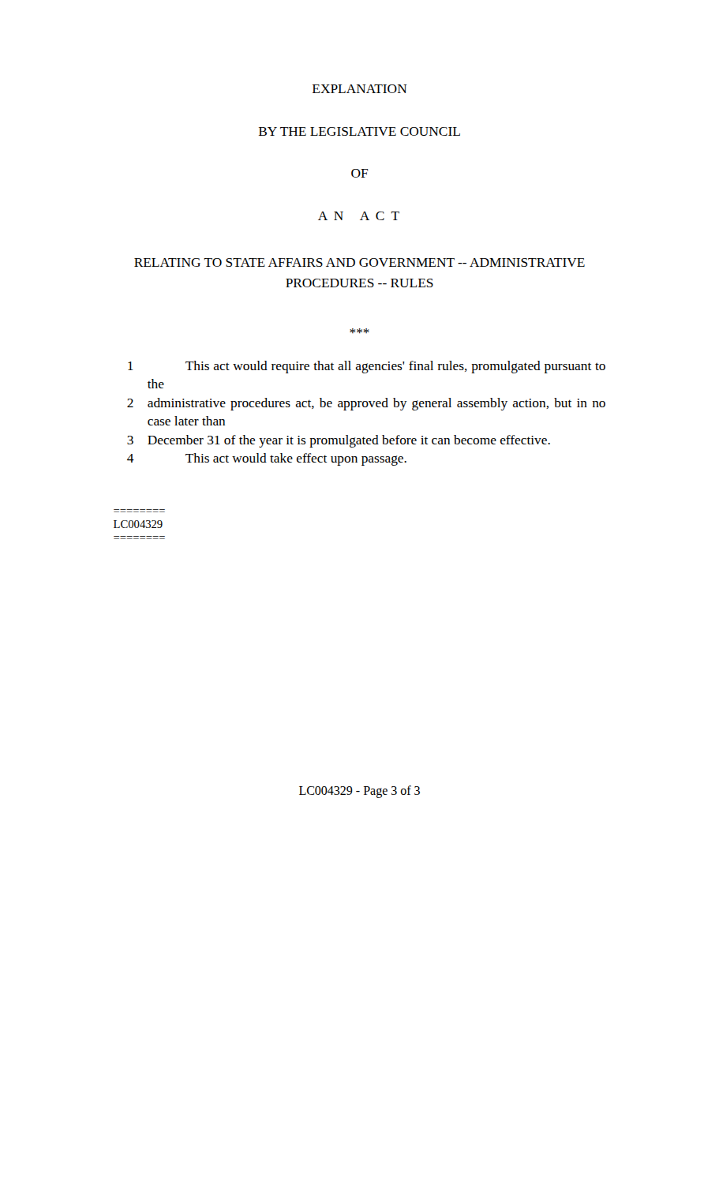EXPLANATION
BY THE LEGISLATIVE COUNCIL
OF
A N A C T
RELATING TO STATE AFFAIRS AND GOVERNMENT -- ADMINISTRATIVE
PROCEDURES -- RULES
***
| 1 | This act would require that all agencies' final rules, promulgated pursuant to the |
| 2 | administrative procedures act, be approved by general assembly action, but in no case later than |
| 3 | December 31 of the year it is promulgated before it can become effective. |
| 4 | This act would take effect upon passage. |
========
LC004329
========
LC004329 - Page 3 of 3